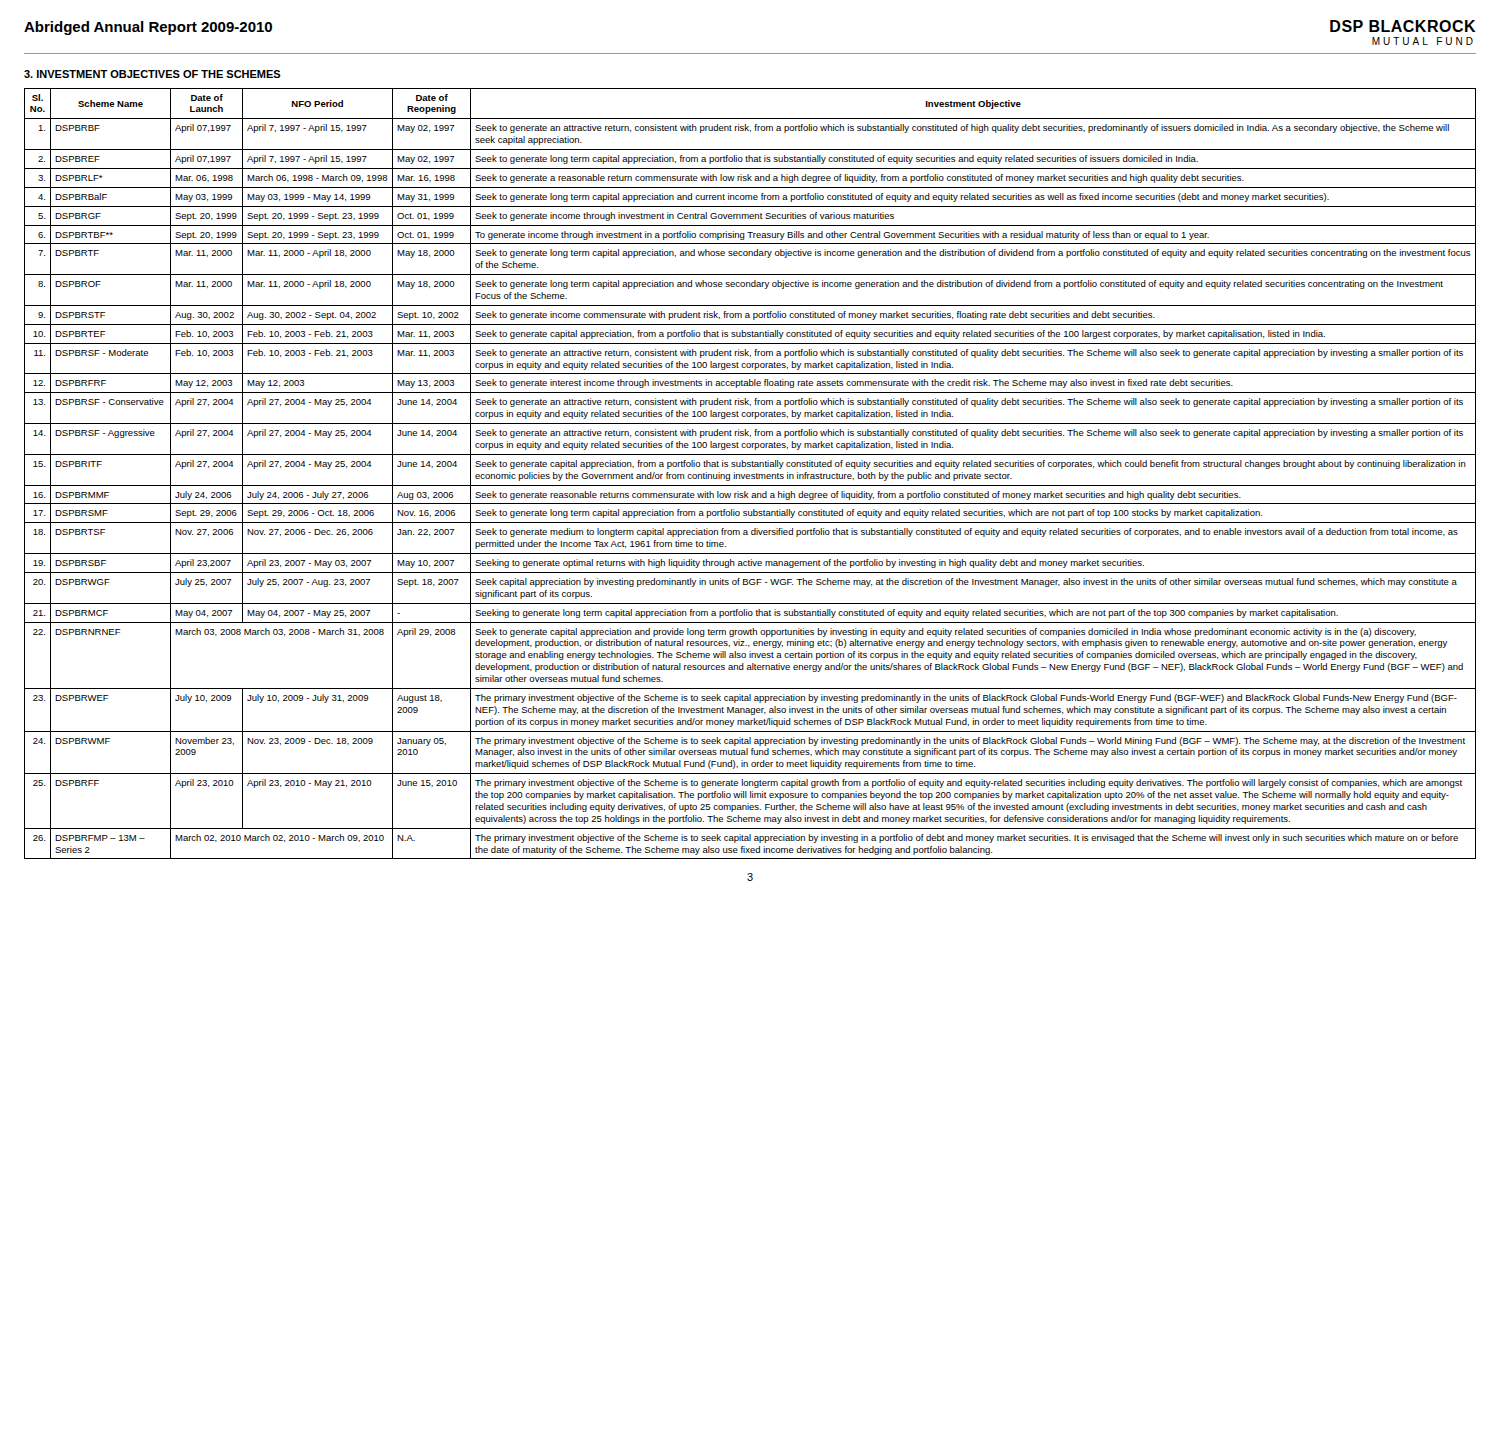Abridged Annual Report 2009-2010
DSP BLACKROCK
MUTUAL FUND
3. Investment Objectives of the Schemes
| Sl. No. | Scheme Name | Date of Launch | NFO Period | Date of Reopening | Investment Objective |
| --- | --- | --- | --- | --- | --- |
| 1. | DSPBRBF | April 07,1997 | April 7, 1997 - April 15, 1997 | May 02, 1997 | Seek to generate an attractive return, consistent with prudent risk, from a portfolio which is substantially constituted of high quality debt securities, predominantly of issuers domiciled in India. As a secondary objective, the Scheme will seek capital appreciation. |
| 2. | DSPBREF | April 07,1997 | April 7, 1997 - April 15, 1997 | May 02, 1997 | Seek to generate long term capital appreciation, from a portfolio that is substantially constituted of equity securities and equity related securities of issuers domiciled in India. |
| 3. | DSPBRLF* | Mar. 06, 1998 | March 06, 1998 - March 09, 1998 | Mar. 16, 1998 | Seek to generate a reasonable return commensurate with low risk and a high degree of liquidity, from a portfolio constituted of money market securities and high quality debt securities. |
| 4. | DSPBRBalF | May 03, 1999 | May 03, 1999 - May 14, 1999 | May 31, 1999 | Seek to generate long term capital appreciation and current income from a portfolio constituted of equity and equity related securities as well as fixed income securities (debt and money market securities). |
| 5. | DSPBRGF | Sept. 20, 1999 | Sept. 20, 1999 - Sept. 23, 1999 | Oct. 01, 1999 | Seek to generate income through investment in Central Government Securities of various maturities |
| 6. | DSPBRTBF** | Sept. 20, 1999 | Sept. 20, 1999 - Sept. 23, 1999 | Oct. 01, 1999 | To generate income through investment in a portfolio comprising Treasury Bills and other Central Government Securities with a residual maturity of less than or equal to 1 year. |
| 7. | DSPBRTF | Mar. 11, 2000 | Mar. 11, 2000 - April 18, 2000 | May 18, 2000 | Seek to generate long term capital appreciation, and whose secondary objective is income generation and the distribution of dividend from a portfolio constituted of equity and equity related securities concentrating on the investment focus of the Scheme. |
| 8. | DSPBROF | Mar. 11, 2000 | Mar. 11, 2000 - April 18, 2000 | May 18, 2000 | Seek to generate long term capital appreciation and whose secondary objective is income generation and the distribution of dividend from a portfolio constituted of equity and equity related securities concentrating on the Investment Focus of the Scheme. |
| 9. | DSPBRSTF | Aug. 30, 2002 | Aug. 30, 2002 - Sept. 04, 2002 | Sept. 10, 2002 | Seek to generate income commensurate with prudent risk, from a portfolio constituted of money market securities, floating rate debt securities and debt securities. |
| 10. | DSPBRTEF | Feb. 10, 2003 | Feb. 10, 2003 - Feb. 21, 2003 | Mar. 11, 2003 | Seek to generate capital appreciation, from a portfolio that is substantially constituted of equity securities and equity related securities of the 100 largest corporates, by market capitalisation, listed in India. |
| 11. | DSPBRSF - Moderate | Feb. 10, 2003 | Feb. 10, 2003 - Feb. 21, 2003 | Mar. 11, 2003 | Seek to generate an attractive return, consistent with prudent risk, from a portfolio which is substantially constituted of quality debt securities. The Scheme will also seek to generate capital appreciation by investing a smaller portion of its corpus in equity and equity related securities of the 100 largest corporates, by market capitalization, listed in India. |
| 12. | DSPBRFRF | May 12, 2003 | May 12, 2003 | May 13, 2003 | Seek to generate interest income through investments in acceptable floating rate assets commensurate with the credit risk. The Scheme may also invest in fixed rate debt securities. |
| 13. | DSPBRSF - Conservative | April 27, 2004 | April 27, 2004 - May 25, 2004 | June 14, 2004 | Seek to generate an attractive return, consistent with prudent risk, from a portfolio which is substantially constituted of quality debt securities. The Scheme will also seek to generate capital appreciation by investing a smaller portion of its corpus in equity and equity related securities of the 100 largest corporates, by market capitalization, listed in India. |
| 14. | DSPBRSF - Aggressive | April 27, 2004 | April 27, 2004 - May 25, 2004 | June 14, 2004 | Seek to generate an attractive return, consistent with prudent risk, from a portfolio which is substantially constituted of quality debt securities. The Scheme will also seek to generate capital appreciation by investing a smaller portion of its corpus in equity and equity related securities of the 100 largest corporates, by market capitalization, listed in India. |
| 15. | DSPBRITF | April 27, 2004 | April 27, 2004 - May 25, 2004 | June 14, 2004 | Seek to generate capital appreciation, from a portfolio that is substantially constituted of equity securities and equity related securities of corporates, which could benefit from structural changes brought about by continuing liberalization in economic policies by the Government and/or from continuing investments in infrastructure, both by the public and private sector. |
| 16. | DSPBRMMF | July 24, 2006 | July 24, 2006 - July 27, 2006 | Aug 03, 2006 | Seek to generate reasonable returns commensurate with low risk and a high degree of liquidity, from a portfolio constituted of money market securities and high quality debt securities. |
| 17. | DSPBRSMF | Sept. 29, 2006 | Sept. 29, 2006 - Oct. 18, 2006 | Nov. 16, 2006 | Seek to generate long term capital appreciation from a portfolio substantially constituted of equity and equity related securities, which are not part of top 100 stocks by market capitalization. |
| 18. | DSPBRTSF | Nov. 27, 2006 | Nov. 27, 2006 - Dec. 26, 2006 | Jan. 22, 2007 | Seek to generate medium to longterm capital appreciation from a diversified portfolio that is substantially constituted of equity and equity related securities of corporates, and to enable investors avail of a deduction from total income, as permitted under the Income Tax Act, 1961 from time to time. |
| 19. | DSPBRSBF | April 23,2007 | April 23, 2007 - May 03, 2007 | May 10, 2007 | Seeking to generate optimal returns with high liquidity through active management of the portfolio by investing in high quality debt and money market securities. |
| 20. | DSPBRWGF | July 25, 2007 | July 25, 2007 - Aug. 23, 2007 | Sept. 18, 2007 | Seek capital appreciation by investing predominantly in units of BGF - WGF. The Scheme may, at the discretion of the Investment Manager, also invest in the units of other similar overseas mutual fund schemes, which may constitute a significant part of its corpus. |
| 21. | DSPBRMCF | May 04, 2007 | May 04, 2007 - May 25, 2007 | - | Seeking to generate long term capital appreciation from a portfolio that is substantially constituted of equity and equity related securities, which are not part of the top 300 companies by market capitalisation. |
| 22. | DSPBRNRNEF | March 03, 2008 March 03, 2008 - March 31, 2008 | April 29, 2008 | Seek to generate capital appreciation and provide long term growth opportunities by investing in equity and equity related securities of companies domiciled in India whose predominant economic activity is in the (a) discovery, development, production, or distribution of natural resources, viz., energy, mining etc; (b) alternative energy and energy technology sectors, with emphasis given to renewable energy, automotive and on-site power generation, energy storage and enabling energy technologies. The Scheme will also invest a certain portion of its corpus in the equity and equity related securities of companies domiciled overseas, which are principally engaged in the discovery, development, production or distribution of natural resources and alternative energy and/or the units/shares of BlackRock Global Funds – New Energy Fund (BGF – NEF), BlackRock Global Funds – World Energy Fund (BGF – WEF) and similar other overseas mutual fund schemes. |
| 23. | DSPBRWEF | July 10, 2009 | July 10, 2009 - July 31, 2009 | August 18, 2009 | The primary investment objective of the Scheme is to seek capital appreciation by investing predominantly in the units of BlackRock Global Funds-World Energy Fund (BGF-WEF) and BlackRock Global Funds-New Energy Fund (BGF-NEF). The Scheme may, at the discretion of the Investment Manager, also invest in the units of other similar overseas mutual fund schemes, which may constitute a significant part of its corpus. The Scheme may also invest a certain portion of its corpus in money market securities and/or money market/liquid schemes of DSP BlackRock Mutual Fund, in order to meet liquidity requirements from time to time. |
| 24. | DSPBRWMF | November 23, 2009 | Nov. 23, 2009 - Dec. 18, 2009 | January 05, 2010 | The primary investment objective of the Scheme is to seek capital appreciation by investing predominantly in the units of BlackRock Global Funds – World Mining Fund (BGF – WMF). The Scheme may, at the discretion of the Investment Manager, also invest in the units of other similar overseas mutual fund schemes, which may constitute a significant part of its corpus. The Scheme may also invest a certain portion of its corpus in money market securities and/or money market/liquid schemes of DSP BlackRock Mutual Fund (Fund), in order to meet liquidity requirements from time to time. |
| 25. | DSPBRFF | April 23, 2010 | April 23, 2010 - May 21, 2010 | June 15, 2010 | The primary investment objective of the Scheme is to generate longterm capital growth from a portfolio of equity and equity-related securities including equity derivatives. The portfolio will largely consist of companies, which are amongst the top 200 companies by market capitalisation. The portfolio will limit exposure to companies beyond the top 200 companies by market capitalization upto 20% of the net asset value. The Scheme will normally hold equity and equity-related securities including equity derivatives, of upto 25 companies. Further, the Scheme will also have at least 95% of the invested amount (excluding investments in debt securities, money market securities and cash and cash equivalents) across the top 25 holdings in the portfolio. The Scheme may also invest in debt and money market securities, for defensive considerations and/or for managing liquidity requirements. |
| 26. | DSPBRFMP – 13M – Series 2 | March 02, 2010 March 02, 2010 - March 09, 2010 | N.A. | The primary investment objective of the Scheme is to seek capital appreciation by investing in a portfolio of debt and money market securities. It is envisaged that the Scheme will invest only in such securities which mature on or before the date of maturity of the Scheme. The Scheme may also use fixed income derivatives for hedging and portfolio balancing. |
3